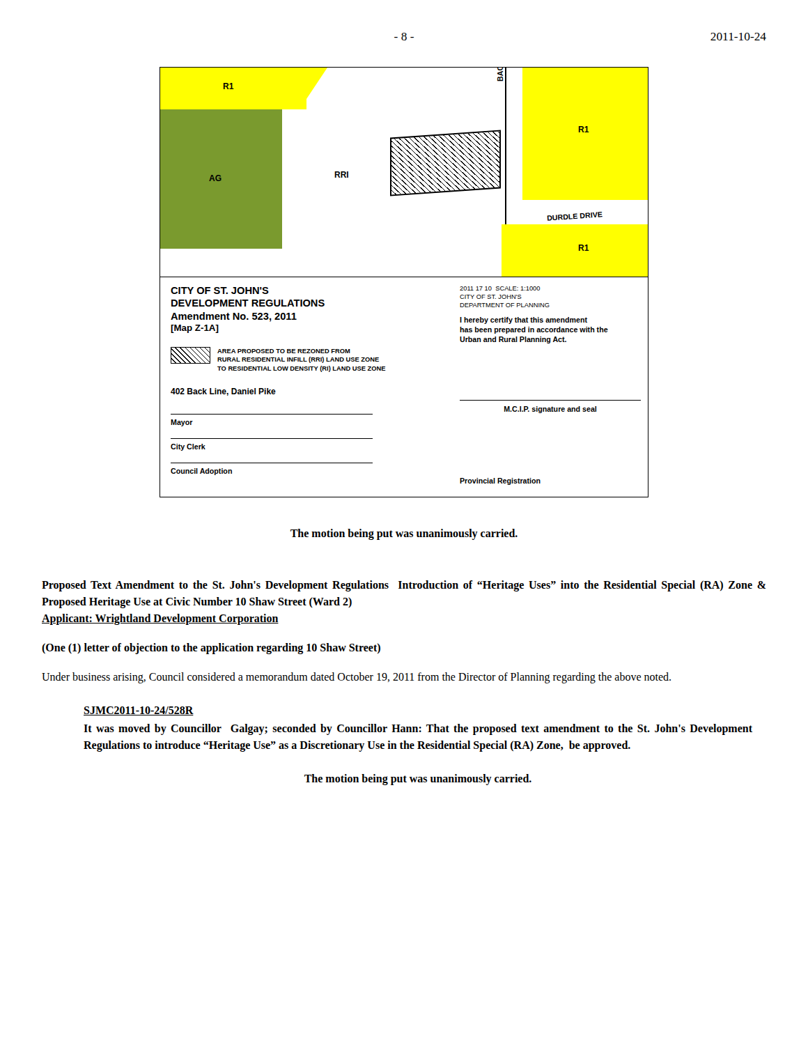- 8 - 2011-10-24
R1
AG
RRI
BACK LINE
R1
DURDLE DRIVE
R1
CITY OF ST. JOHN'S
DEVELOPMENT REGULATIONS
Amendment No. 523, 2011
[Map Z-1A]
2011 17 10 SCALE: 1:1000
CITY OF ST. JOHN'S
DEPARTMENT OF PLANNING
I hereby certify that this amendment
has been prepared in accordance with the
Urban and Rural Planning Act.
AREA PROPOSED TO BE REZONED FROM
RURAL RESIDENTIAL INFILL (RRI) LAND USE ZONE
TO RESIDENTIAL LOW DENSITY (RI) LAND USE ZONE
402 Back Line, Daniel Pike
M.C.I.P. signature and seal
Mayor
City Clerk
Council Adoption
Provincial Registration
The motion being put was unanimously carried.
Proposed Text Amendment to the St. John's Development Regulations Introduction of “Heritage Uses” into the Residential Special (RA) Zone & Proposed Heritage Use at Civic Number 10 Shaw Street (Ward 2)
Applicant: Wrightland Development Corporation
(One (1) letter of objection to the application regarding 10 Shaw Street)
Under business arising, Council considered a memorandum dated October 19, 2011 from the Director of Planning regarding the above noted.
SJMC2011-10-24/528R
It was moved by Councillor Galgay; seconded by Councillor Hann: That the proposed text amendment to the St. John's Development Regulations to introduce “Heritage Use” as a Discretionary Use in the Residential Special (RA) Zone, be approved.
The motion being put was unanimously carried.